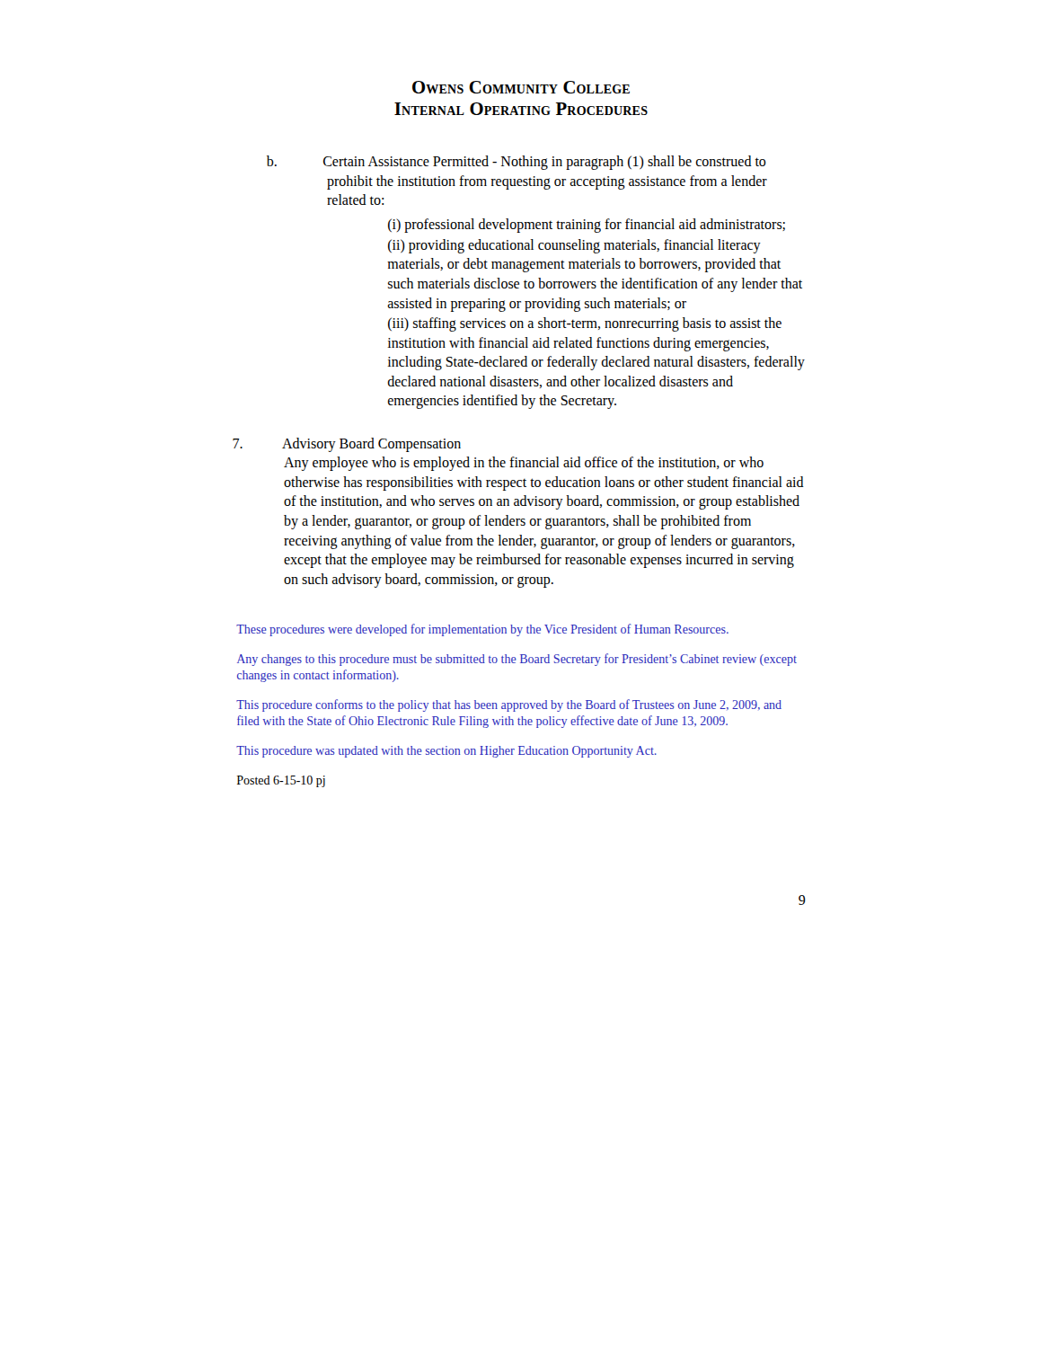Owens Community College
Internal Operating Procedures
b. Certain Assistance Permitted - Nothing in paragraph (1) shall be construed to prohibit the institution from requesting or accepting assistance from a lender related to:
(i) professional development training for financial aid administrators;
(ii) providing educational counseling materials, financial literacy materials, or debt management materials to borrowers, provided that such materials disclose to borrowers the identification of any lender that assisted in preparing or providing such materials; or
(iii) staffing services on a short-term, nonrecurring basis to assist the institution with financial aid related functions during emergencies, including State-declared or federally declared natural disasters, federally declared national disasters, and other localized disasters and emergencies identified by the Secretary.
7. Advisory Board Compensation
Any employee who is employed in the financial aid office of the institution, or who otherwise has responsibilities with respect to education loans or other student financial aid of the institution, and who serves on an advisory board, commission, or group established by a lender, guarantor, or group of lenders or guarantors, shall be prohibited from receiving anything of value from the lender, guarantor, or group of lenders or guarantors, except that the employee may be reimbursed for reasonable expenses incurred in serving on such advisory board, commission, or group.
These procedures were developed for implementation by the Vice President of Human Resources.
Any changes to this procedure must be submitted to the Board Secretary for President’s Cabinet review (except changes in contact information).
This procedure conforms to the policy that has been approved by the Board of Trustees on June 2, 2009, and filed with the State of Ohio Electronic Rule Filing with the policy effective date of June 13, 2009.
This procedure was updated with the section on Higher Education Opportunity Act.
Posted 6-15-10 pj
9